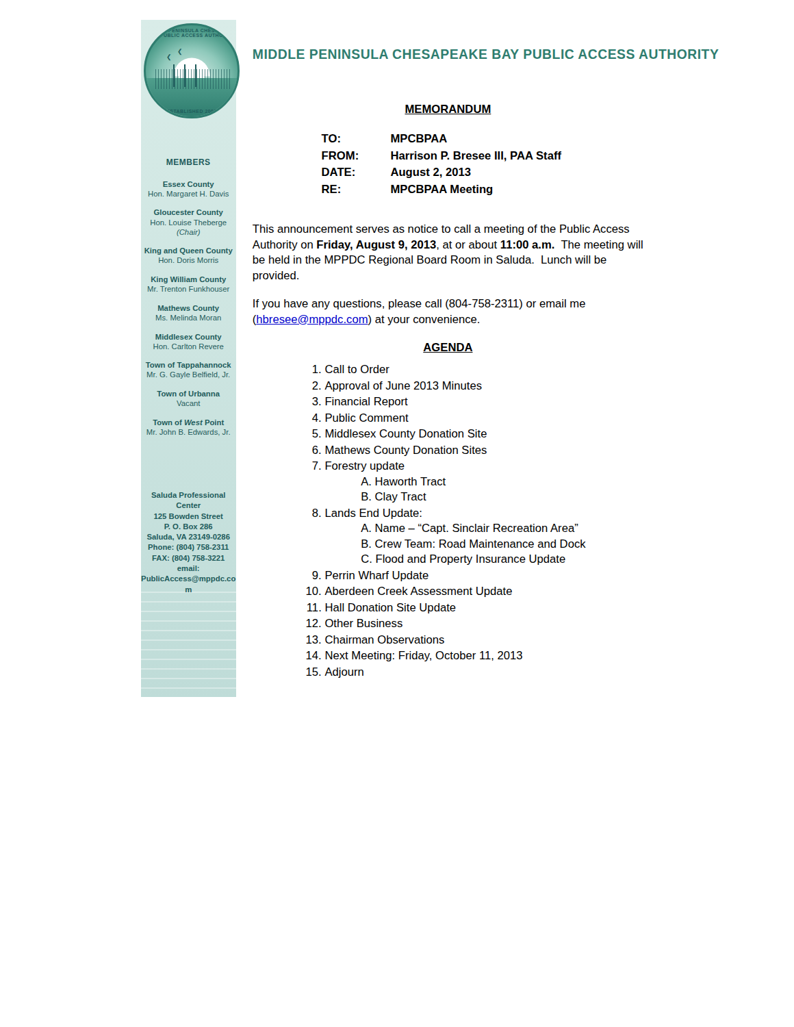❮
❮
MIDDLE PENINSULA CHESAPEAKE BAY PUBLIC ACCESS AUTHORITY ESTABLISHED 2003
MEMBERS
Essex County
Hon. Margaret H. Davis
Gloucester County
Hon. Louise Theberge
(Chair)
King and Queen County
Hon. Doris Morris
King William County
Mr. Trenton Funkhouser
Mathews County
Ms. Melinda Moran
Middlesex County
Hon. Carlton Revere
Town of Tappahannock
Mr. G. Gayle Belfield, Jr.
Town of Urbanna
Vacant
Town of West Point
Mr. John B. Edwards, Jr.
Saluda Professional Center
125 Bowden Street
P. O. Box 286
Saluda, VA 23149-0286
Phone: (804) 758-2311
FAX: (804) 758-3221
email:
PublicAccess@mppdc.com
MIDDLE PENINSULA CHESAPEAKE BAY PUBLIC ACCESS AUTHORITY
MEMORANDUM
| TO: | MPCBPAA |
| FROM: | Harrison P. Bresee III, PAA Staff |
| DATE: | August 2, 2013 |
| RE: | MPCBPAA Meeting |
This announcement serves as notice to call a meeting of the Public Access Authority on Friday, August 9, 2013, at or about 11:00 a.m. The meeting will be held in the MPPDC Regional Board Room in Saluda. Lunch will be provided.
If you have any questions, please call (804-758-2311) or email me (hbresee@mppdc.com) at your convenience.
AGENDA
Call to Order
Approval of June 2013 Minutes
Financial Report
Public Comment
Middlesex County Donation Site
Mathews County Donation Sites
Forestry update
A. Haworth Tract
B. Clay Tract
Lands End Update:
A. Name – “Capt. Sinclair Recreation Area”
B. Crew Team: Road Maintenance and Dock
C. Flood and Property Insurance Update
Perrin Wharf Update
Aberdeen Creek Assessment Update
Hall Donation Site Update
Other Business
Chairman Observations
Next Meeting: Friday, October 11, 2013
Adjourn